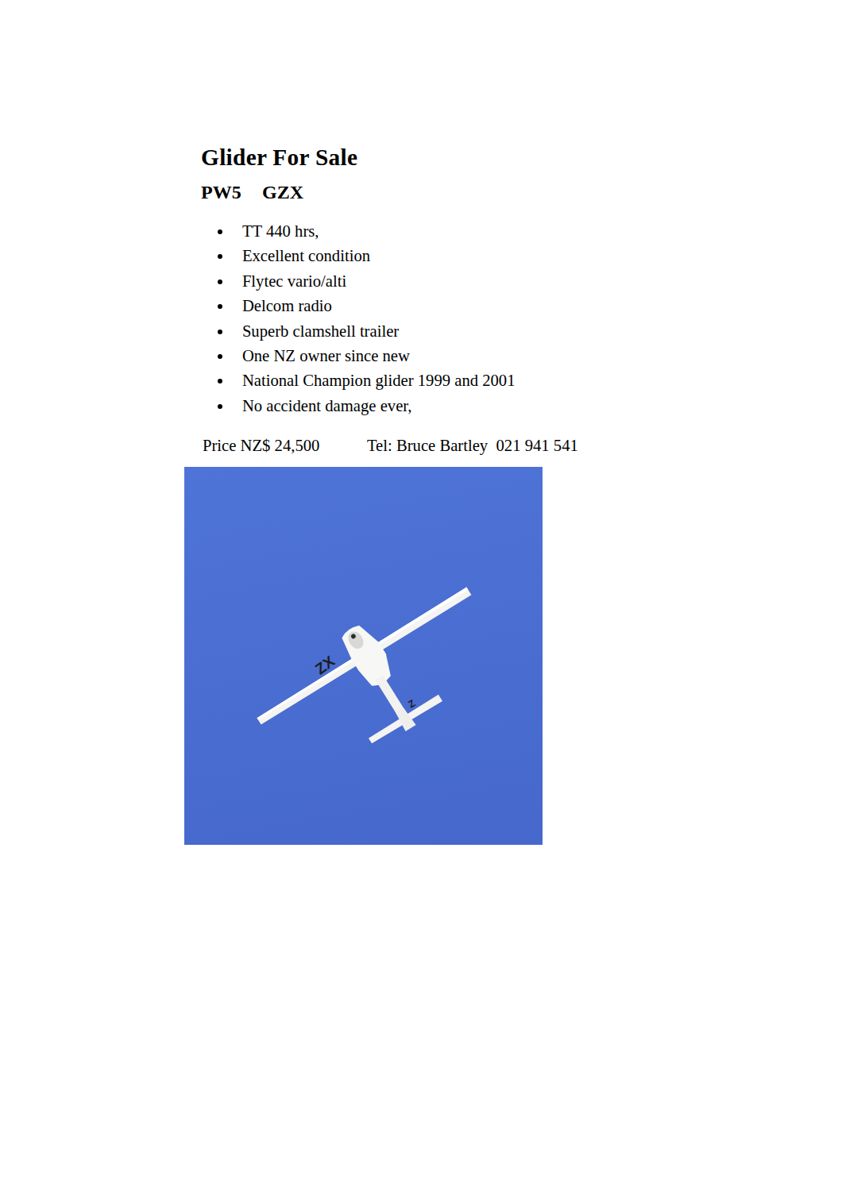Glider For Sale
PW5 GZX
TT 440 hrs,
Excellent condition
Flytec vario/alti
Delcom radio
Superb clamshell trailer
One NZ owner since new
National Champion glider 1999 and 2001
No accident damage ever,
Price NZ$ 24,500 Tel: Bruce Bartley 021 941 541
ZX Z